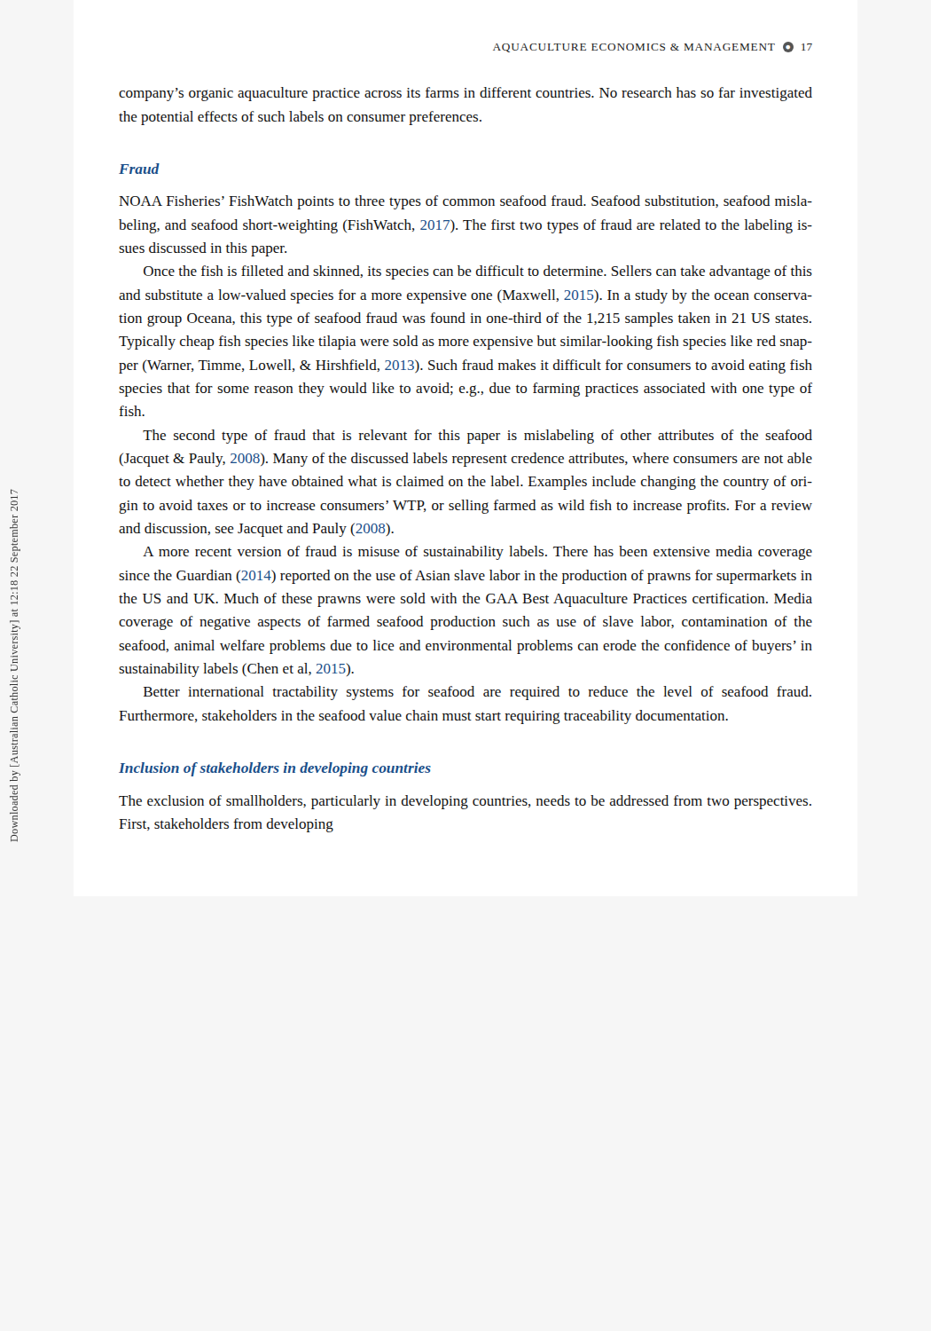Downloaded by [Australian Catholic University] at 12:18 22 September 2017
Aquaculture Economics & Management ● 17
company’s organic aquaculture practice across its farms in different countries. No research has so far investigated the potential effects of such labels on consumer preferences.
Fraud
NOAA Fisheries’ FishWatch points to three types of common seafood fraud. Seafood substitution, seafood mislabeling, and seafood short-weighting (FishWatch, 2017). The first two types of fraud are related to the labeling issues discussed in this paper.
Once the fish is filleted and skinned, its species can be difficult to determine. Sellers can take advantage of this and substitute a low-valued species for a more expensive one (Maxwell, 2015). In a study by the ocean conservation group Oceana, this type of seafood fraud was found in one-third of the 1,215 samples taken in 21 US states. Typically cheap fish species like tilapia were sold as more expensive but similar-looking fish species like red snapper (Warner, Timme, Lowell, & Hirshfield, 2013). Such fraud makes it difficult for consumers to avoid eating fish species that for some reason they would like to avoid; e.g., due to farming practices associated with one type of fish.
The second type of fraud that is relevant for this paper is mislabeling of other attributes of the seafood (Jacquet & Pauly, 2008). Many of the discussed labels represent credence attributes, where consumers are not able to detect whether they have obtained what is claimed on the label. Examples include changing the country of origin to avoid taxes or to increase consumers’ WTP, or selling farmed as wild fish to increase profits. For a review and discussion, see Jacquet and Pauly (2008).
A more recent version of fraud is misuse of sustainability labels. There has been extensive media coverage since the Guardian (2014) reported on the use of Asian slave labor in the production of prawns for supermarkets in the US and UK. Much of these prawns were sold with the GAA Best Aquaculture Practices certification. Media coverage of negative aspects of farmed seafood production such as use of slave labor, contamination of the seafood, animal welfare problems due to lice and environmental problems can erode the confidence of buyers’ in sustainability labels (Chen et al, 2015).
Better international tractability systems for seafood are required to reduce the level of seafood fraud. Furthermore, stakeholders in the seafood value chain must start requiring traceability documentation.
Inclusion of stakeholders in developing countries
The exclusion of smallholders, particularly in developing countries, needs to be addressed from two perspectives. First, stakeholders from developing